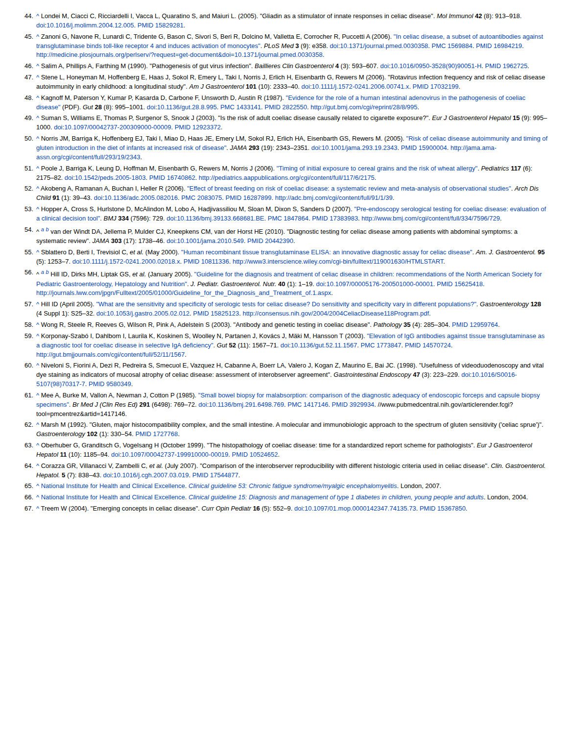^ Londei M, Ciacci C, Ricciardelli I, Vacca L, Quaratino S, and Maiuri L. (2005). "Gliadin as a stimulator of innate responses in celiac disease". Mol Immunol 42 (8): 913–918. doi:10.1016/j.molimm.2004.12.005. PMID 15829281.
^ Zanoni G, Navone R, Lunardi C, Tridente G, Bason C, Sivori S, Beri R, Dolcino M, Valletta E, Corrocher R, Puccetti A (2006). "In celiac disease, a subset of autoantibodies against transglutaminase binds toll-like receptor 4 and induces activation of monocytes". PLoS Med 3 (9): e358. doi:10.1371/journal.pmed.0030358. PMC 1569884. PMID 16984219. http://medicine.plosjournals.org/perlserv/?request=get-document&doi=10.1371/journal.pmed.0030358.
^ Salim A, Phillips A, Farthing M (1990). "Pathogenesis of gut virus infection". Baillieres Clin Gastroenterol 4 (3): 593–607. doi:10.1016/0950-3528(90)90051-H. PMID 1962725.
^ Stene L, Honeyman M, Hoffenberg E, Haas J, Sokol R, Emery L, Taki I, Norris J, Erlich H, Eisenbarth G, Rewers M (2006). "Rotavirus infection frequency and risk of celiac disease autoimmunity in early childhood: a longitudinal study". Am J Gastroenterol 101 (10): 2333–40. doi:10.1111/j.1572-0241.2006.00741.x. PMID 17032199.
^ Kagnoff M, Paterson Y, Kumar P, Kasarda D, Carbone F, Unsworth D, Austin R (1987). "Evidence for the role of a human intestinal adenovirus in the pathogenesis of coeliac disease" (PDF). Gut 28 (8): 995–1001. doi:10.1136/gut.28.8.995. PMC 1433141. PMID 2822550. http://gut.bmj.com/cgi/reprint/28/8/995.
^ Suman S, Williams E, Thomas P, Surgenor S, Snook J (2003). "Is the risk of adult coeliac disease causally related to cigarette exposure?". Eur J Gastroenterol Hepatol 15 (9): 995–1000. doi:10.1097/00042737-200309000-00009. PMID 12923372.
^ Norris JM, Barriga K, Hoffenberg EJ, Taki I, Miao D, Haas JE, Emery LM, Sokol RJ, Erlich HA, Eisenbarth GS, Rewers M. (2005). "Risk of celiac disease autoimmunity and timing of gluten introduction in the diet of infants at increased risk of disease". JAMA 293 (19): 2343–2351. doi:10.1001/jama.293.19.2343. PMID 15900004. http://jama.ama-assn.org/cgi/content/full/293/19/2343.
^ Poole J, Barriga K, Leung D, Hoffman M, Eisenbarth G, Rewers M, Norris J (2006). "Timing of initial exposure to cereal grains and the risk of wheat allergy". Pediatrics 117 (6): 2175–82. doi:10.1542/peds.2005-1803. PMID 16740862. http://pediatrics.aappublications.org/cgi/content/full/117/6/2175.
^ Akobeng A, Ramanan A, Buchan I, Heller R (2006). "Effect of breast feeding on risk of coeliac disease: a systematic review and meta-analysis of observational studies". Arch Dis Child 91 (1): 39–43. doi:10.1136/adc.2005.082016. PMC 2083075. PMID 16287899. http://adc.bmj.com/cgi/content/full/91/1/39.
^ Hopper A, Cross S, Hurlstone D, McAlindon M, Lobo A, Hadjivassiliou M, Sloan M, Dixon S, Sanders D (2007). "Pre-endoscopy serological testing for coeliac disease: evaluation of a clinical decision tool". BMJ 334 (7596): 729. doi:10.1136/bmj.39133.668681.BE. PMC 1847864. PMID 17383983. http://www.bmj.com/cgi/content/full/334/7596/729.
^ a b van der Windt DA, Jellema P, Mulder CJ, Kneepkens CM, van der Horst HE (2010). "Diagnostic testing for celiac disease among patients with abdominal symptoms: a systematic review". JAMA 303 (17): 1738–46. doi:10.1001/jama.2010.549. PMID 20442390.
^ Sblattero D, Berti I, Trevisiol C, et al. (May 2000). "Human recombinant tissue transglutaminase ELISA: an innovative diagnostic assay for celiac disease". Am. J. Gastroenterol. 95 (5): 1253–7. doi:10.1111/j.1572-0241.2000.02018.x. PMID 10811336. http://www3.interscience.wiley.com/cgi-bin/fulltext/119001630/HTMLSTART.
^ a b Hill ID, Dirks MH, Liptak GS, et al. (January 2005). "Guideline for the diagnosis and treatment of celiac disease in children: recommendations of the North American Society for Pediatric Gastroenterology, Hepatology and Nutrition". J. Pediatr. Gastroenterol. Nutr. 40 (1): 1–19. doi:10.1097/00005176-200501000-00001. PMID 15625418. http://journals.lww.com/jpgn/Fulltext/2005/01000/Guideline_for_the_Diagnosis_and_Treatment_of.1.aspx.
^ Hill ID (April 2005). "What are the sensitivity and specificity of serologic tests for celiac disease? Do sensitivity and specificity vary in different populations?". Gastroenterology 128 (4 Suppl 1): S25–32. doi:10.1053/j.gastro.2005.02.012. PMID 15825123. http://consensus.nih.gov/2004/2004CeliacDisease118Program.pdf.
^ Wong R, Steele R, Reeves G, Wilson R, Pink A, Adelstein S (2003). "Antibody and genetic testing in coeliac disease". Pathology 35 (4): 285–304. PMID 12959764.
^ Korponay-Szabó I, Dahlbom I, Laurila K, Koskinen S, Woolley N, Partanen J, Kovács J, Mäki M, Hansson T (2003). "Elevation of IgG antibodies against tissue transglutaminase as a diagnostic tool for coeliac disease in selective IgA deficiency". Gut 52 (11): 1567–71. doi:10.1136/gut.52.11.1567. PMC 1773847. PMID 14570724. http://gut.bmjjournals.com/cgi/content/full/52/11/1567.
^ Niveloni S, Fiorini A, Dezi R, Pedreira S, Smecuol E, Vazquez H, Cabanne A, Boerr LA, Valero J, Kogan Z, Maurino E, Bai JC. (1998). "Usefulness of videoduodenoscopy and vital dye staining as indicators of mucosal atrophy of celiac disease: assessment of interobserver agreement". Gastrointestinal Endoscopy 47 (3): 223–229. doi:10.1016/S0016-5107(98)70317-7. PMID 9580349.
^ Mee A, Burke M, Vallon A, Newman J, Cotton P (1985). "Small bowel biopsy for malabsorption: comparison of the diagnostic adequacy of endoscopic forceps and capsule biopsy specimens". Br Med J (Clin Res Ed) 291 (6498): 769–72. doi:10.1136/bmj.291.6498.769. PMC 1417146. PMID 3929934. //www.pubmedcentral.nih.gov/articlerender.fcgi?tool=pmcentrez&artid=1417146.
^ Marsh M (1992). "Gluten, major histocompatibility complex, and the small intestine. A molecular and immunobiologic approach to the spectrum of gluten sensitivity ('celiac sprue')". Gastroenterology 102 (1): 330–54. PMID 1727768.
^ Oberhuber G, Granditsch G, Vogelsang H (October 1999). "The histopathology of coeliac disease: time for a standardized report scheme for pathologists". Eur J Gastroenterol Hepatol 11 (10): 1185–94. doi:10.1097/00042737-199910000-00019. PMID 10524652.
^ Corazza GR, Villanacci V, Zambelli C, et al. (July 2007). "Comparison of the interobserver reproducibility with different histologic criteria used in celiac disease". Clin. Gastroenterol. Hepatol. 5 (7): 838–43. doi:10.1016/j.cgh.2007.03.019. PMID 17544877.
^ National Institute for Health and Clinical Excellence. Clinical guideline 53: Chronic fatigue syndrome/myalgic encephalomyelitis. London, 2007.
^ National Institute for Health and Clinical Excellence. Clinical guideline 15: Diagnosis and management of type 1 diabetes in children, young people and adults. London, 2004.
^ Treem W (2004). "Emerging concepts in celiac disease". Curr Opin Pediatr 16 (5): 552–9. doi:10.1097/01.mop.0000142347.74135.73. PMID 15367850.